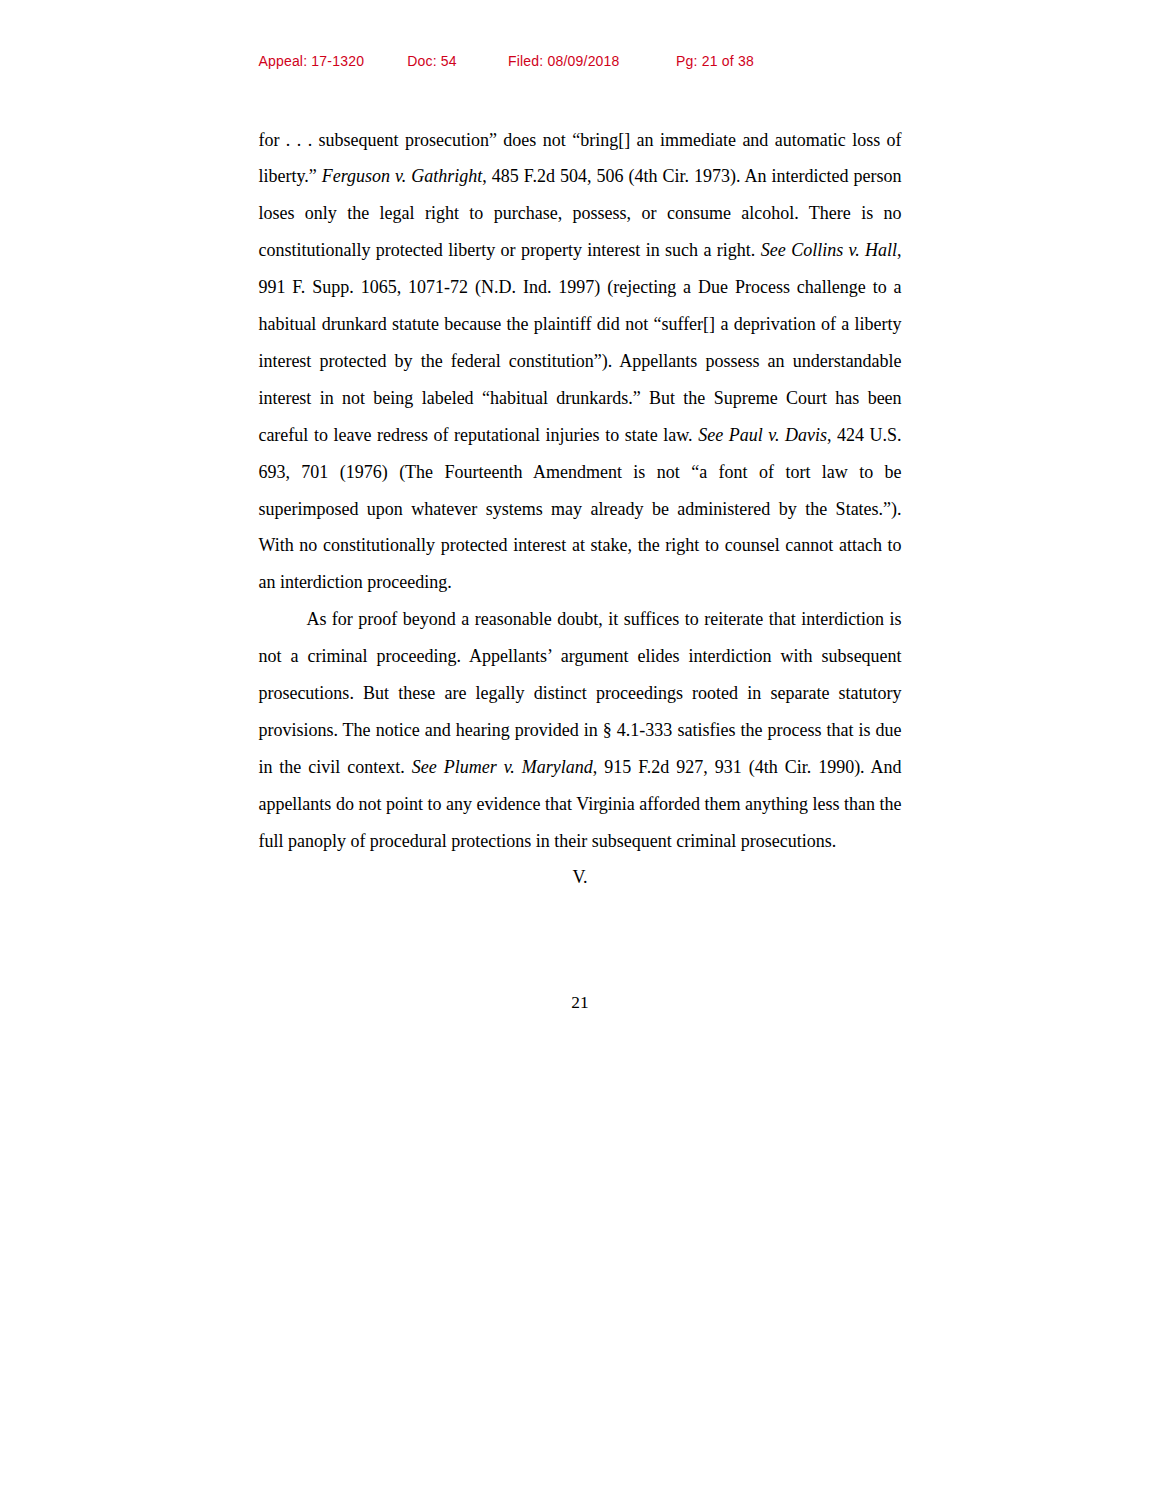Appeal: 17-1320 Doc: 54 Filed: 08/09/2018 Pg: 21 of 38
for . . . subsequent prosecution” does not “bring[] an immediate and automatic loss of liberty.” Ferguson v. Gathright, 485 F.2d 504, 506 (4th Cir. 1973). An interdicted person loses only the legal right to purchase, possess, or consume alcohol. There is no constitutionally protected liberty or property interest in such a right. See Collins v. Hall, 991 F. Supp. 1065, 1071-72 (N.D. Ind. 1997) (rejecting a Due Process challenge to a habitual drunkard statute because the plaintiff did not “suffer[] a deprivation of a liberty interest protected by the federal constitution”). Appellants possess an understandable interest in not being labeled “habitual drunkards.” But the Supreme Court has been careful to leave redress of reputational injuries to state law. See Paul v. Davis, 424 U.S. 693, 701 (1976) (The Fourteenth Amendment is not “a font of tort law to be superimposed upon whatever systems may already be administered by the States.”). With no constitutionally protected interest at stake, the right to counsel cannot attach to an interdiction proceeding.
As for proof beyond a reasonable doubt, it suffices to reiterate that interdiction is not a criminal proceeding. Appellants’ argument elides interdiction with subsequent prosecutions. But these are legally distinct proceedings rooted in separate statutory provisions. The notice and hearing provided in § 4.1-333 satisfies the process that is due in the civil context. See Plumer v. Maryland, 915 F.2d 927, 931 (4th Cir. 1990). And appellants do not point to any evidence that Virginia afforded them anything less than the full panoply of procedural protections in their subsequent criminal prosecutions.
V.
21